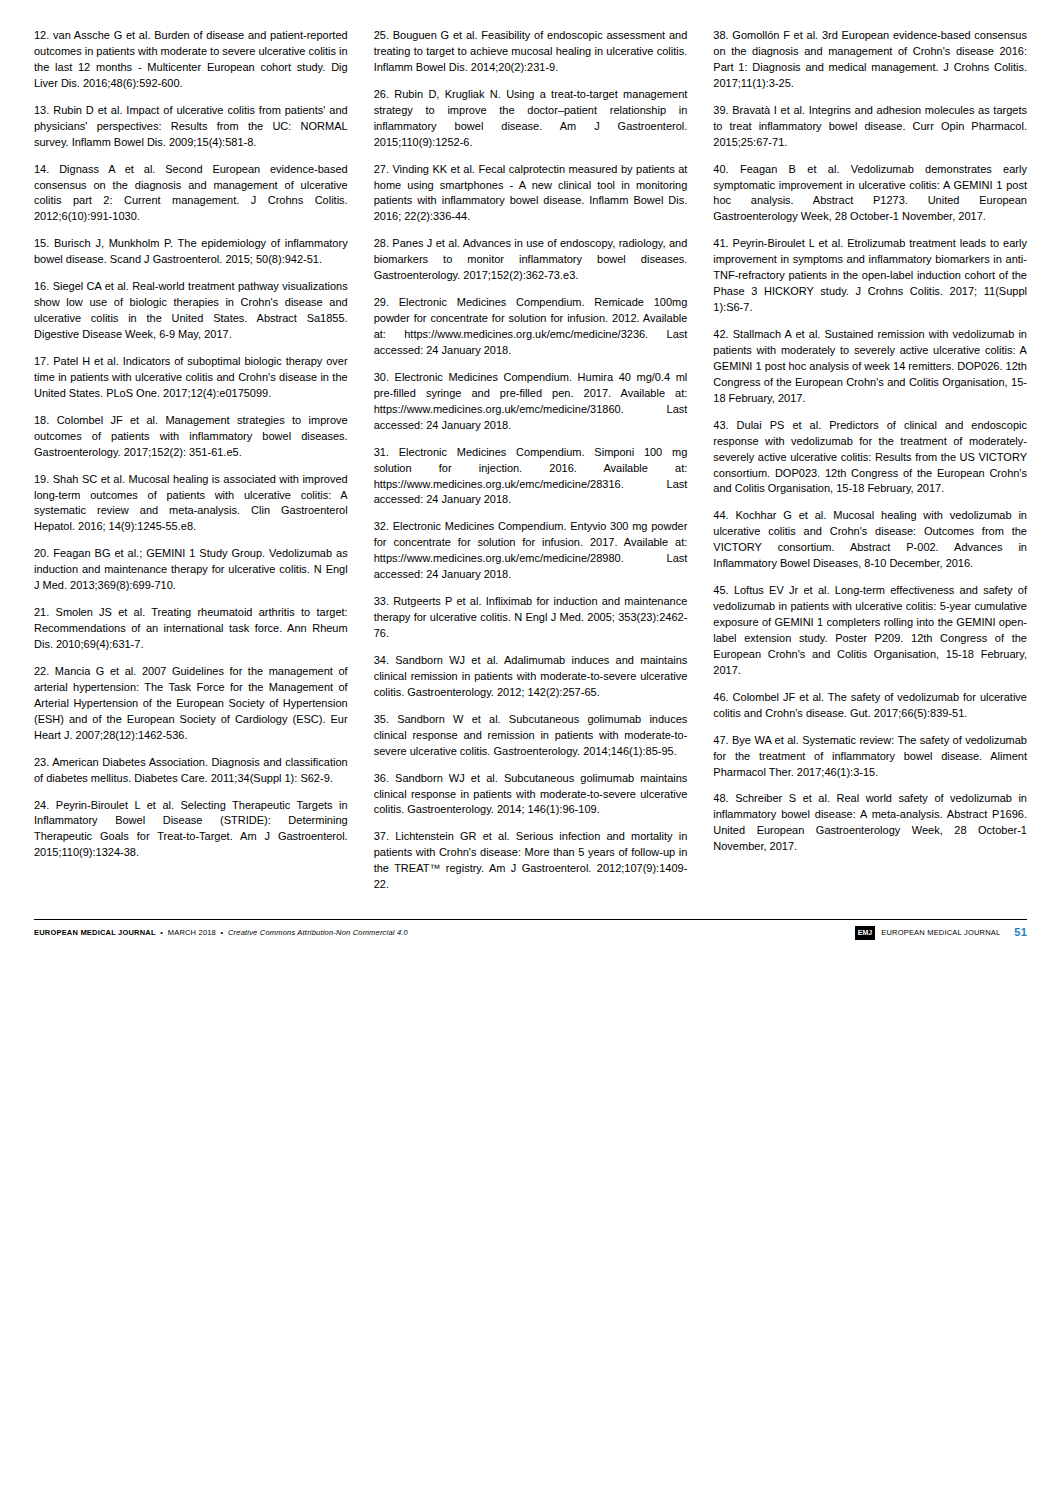12. van Assche G et al. Burden of disease and patient-reported outcomes in patients with moderate to severe ulcerative colitis in the last 12 months - Multicenter European cohort study. Dig Liver Dis. 2016;48(6):592-600.
13. Rubin D et al. Impact of ulcerative colitis from patients' and physicians' perspectives: Results from the UC: NORMAL survey. Inflamm Bowel Dis. 2009;15(4):581-8.
14. Dignass A et al. Second European evidence-based consensus on the diagnosis and management of ulcerative colitis part 2: Current management. J Crohns Colitis. 2012;6(10):991-1030.
15. Burisch J, Munkholm P. The epidemiology of inflammatory bowel disease. Scand J Gastroenterol. 2015; 50(8):942-51.
16. Siegel CA et al. Real-world treatment pathway visualizations show low use of biologic therapies in Crohn's disease and ulcerative colitis in the United States. Abstract Sa1855. Digestive Disease Week, 6-9 May, 2017.
17. Patel H et al. Indicators of suboptimal biologic therapy over time in patients with ulcerative colitis and Crohn's disease in the United States. PLoS One. 2017;12(4):e0175099.
18. Colombel JF et al. Management strategies to improve outcomes of patients with inflammatory bowel diseases. Gastroenterology. 2017;152(2): 351-61.e5.
19. Shah SC et al. Mucosal healing is associated with improved long-term outcomes of patients with ulcerative colitis: A systematic review and meta-analysis. Clin Gastroenterol Hepatol. 2016; 14(9):1245-55.e8.
20. Feagan BG et al.; GEMINI 1 Study Group. Vedolizumab as induction and maintenance therapy for ulcerative colitis. N Engl J Med. 2013;369(8):699-710.
21. Smolen JS et al. Treating rheumatoid arthritis to target: Recommendations of an international task force. Ann Rheum Dis. 2010;69(4):631-7.
22. Mancia G et al. 2007 Guidelines for the management of arterial hypertension: The Task Force for the Management of Arterial Hypertension of the European Society of Hypertension (ESH) and of the European Society of Cardiology (ESC). Eur Heart J. 2007;28(12):1462-536.
23. American Diabetes Association. Diagnosis and classification of diabetes mellitus. Diabetes Care. 2011;34(Suppl 1): S62-9.
24. Peyrin-Biroulet L et al. Selecting Therapeutic Targets in Inflammatory Bowel Disease (STRIDE): Determining Therapeutic Goals for Treat-to-Target. Am J Gastroenterol. 2015;110(9):1324-38.
25. Bouguen G et al. Feasibility of endoscopic assessment and treating to target to achieve mucosal healing in ulcerative colitis. Inflamm Bowel Dis. 2014;20(2):231-9.
26. Rubin D, Krugliak N. Using a treat-to-target management strategy to improve the doctor–patient relationship in inflammatory bowel disease. Am J Gastroenterol. 2015;110(9):1252-6.
27. Vinding KK et al. Fecal calprotectin measured by patients at home using smartphones - A new clinical tool in monitoring patients with inflammatory bowel disease. Inflamm Bowel Dis. 2016; 22(2):336-44.
28. Panes J et al. Advances in use of endoscopy, radiology, and biomarkers to monitor inflammatory bowel diseases. Gastroenterology. 2017;152(2):362-73.e3.
29. Electronic Medicines Compendium. Remicade 100mg powder for concentrate for solution for infusion. 2012. Available at: https://www.medicines.org.uk/emc/medicine/3236. Last accessed: 24 January 2018.
30. Electronic Medicines Compendium. Humira 40 mg/0.4 ml pre-filled syringe and pre-filled pen. 2017. Available at: https://www.medicines.org.uk/emc/medicine/31860. Last accessed: 24 January 2018.
31. Electronic Medicines Compendium. Simponi 100 mg solution for injection. 2016. Available at: https://www.medicines.org.uk/emc/medicine/28316. Last accessed: 24 January 2018.
32. Electronic Medicines Compendium. Entyvio 300 mg powder for concentrate for solution for infusion. 2017. Available at: https://www.medicines.org.uk/emc/medicine/28980. Last accessed: 24 January 2018.
33. Rutgeerts P et al. Infliximab for induction and maintenance therapy for ulcerative colitis. N Engl J Med. 2005; 353(23):2462-76.
34. Sandborn WJ et al. Adalimumab induces and maintains clinical remission in patients with moderate-to-severe ulcerative colitis. Gastroenterology. 2012; 142(2):257-65.
35. Sandborn W et al. Subcutaneous golimumab induces clinical response and remission in patients with moderate-to-severe ulcerative colitis. Gastroenterology. 2014;146(1):85-95.
36. Sandborn WJ et al. Subcutaneous golimumab maintains clinical response in patients with moderate-to-severe ulcerative colitis. Gastroenterology. 2014; 146(1):96-109.
37. Lichtenstein GR et al. Serious infection and mortality in patients with Crohn's disease: More than 5 years of follow-up in the TREAT™ registry. Am J Gastroenterol. 2012;107(9):1409-22.
38. Gomollón F et al. 3rd European evidence-based consensus on the diagnosis and management of Crohn's disease 2016: Part 1: Diagnosis and medical management. J Crohns Colitis. 2017;11(1):3-25.
39. Bravatà I et al. Integrins and adhesion molecules as targets to treat inflammatory bowel disease. Curr Opin Pharmacol. 2015;25:67-71.
40. Feagan B et al. Vedolizumab demonstrates early symptomatic improvement in ulcerative colitis: A GEMINI 1 post hoc analysis. Abstract P1273. United European Gastroenterology Week, 28 October-1 November, 2017.
41. Peyrin-Biroulet L et al. Etrolizumab treatment leads to early improvement in symptoms and inflammatory biomarkers in anti-TNF-refractory patients in the open-label induction cohort of the Phase 3 HICKORY study. J Crohns Colitis. 2017; 11(Suppl 1):S6-7.
42. Stallmach A et al. Sustained remission with vedolizumab in patients with moderately to severely active ulcerative colitis: A GEMINI 1 post hoc analysis of week 14 remitters. DOP026. 12th Congress of the European Crohn's and Colitis Organisation, 15-18 February, 2017.
43. Dulai PS et al. Predictors of clinical and endoscopic response with vedolizumab for the treatment of moderately-severely active ulcerative colitis: Results from the US VICTORY consortium. DOP023. 12th Congress of the European Crohn's and Colitis Organisation, 15-18 February, 2017.
44. Kochhar G et al. Mucosal healing with vedolizumab in ulcerative colitis and Crohn's disease: Outcomes from the VICTORY consortium. Abstract P-002. Advances in Inflammatory Bowel Diseases, 8-10 December, 2016.
45. Loftus EV Jr et al. Long-term effectiveness and safety of vedolizumab in patients with ulcerative colitis: 5-year cumulative exposure of GEMINI 1 completers rolling into the GEMINI open-label extension study. Poster P209. 12th Congress of the European Crohn's and Colitis Organisation, 15-18 February, 2017.
46. Colombel JF et al. The safety of vedolizumab for ulcerative colitis and Crohn's disease. Gut. 2017;66(5):839-51.
47. Bye WA et al. Systematic review: The safety of vedolizumab for the treatment of inflammatory bowel disease. Aliment Pharmacol Ther. 2017;46(1):3-15.
48. Schreiber S et al. Real world safety of vedolizumab in inflammatory bowel disease: A meta-analysis. Abstract P1696. United European Gastroenterology Week, 28 October-1 November, 2017.
EUROPEAN MEDICAL JOURNAL • March 2018 • Creative Commons Attribution-Non Commercial 4.0
EMJ EUROPEAN MEDICAL JOURNAL 51